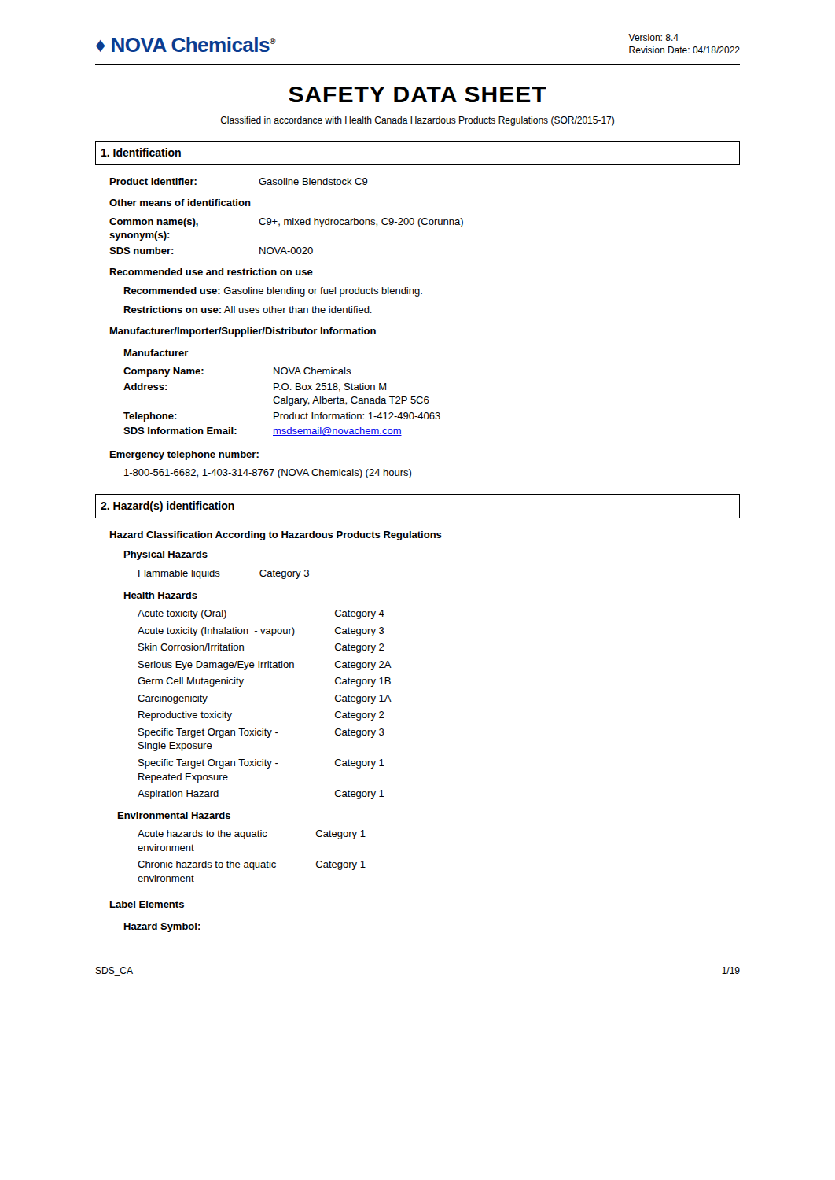♦ NOVA Chemicals®
Version: 8.4
Revision Date: 04/18/2022
SAFETY DATA SHEET
Classified in accordance with Health Canada Hazardous Products Regulations (SOR/2015-17)
1. Identification
Product identifier:
Gasoline Blendstock C9
Other means of identification
Common name(s),
synonym(s):
C9+, mixed hydrocarbons, C9-200 (Corunna)
SDS number:
NOVA-0020
Recommended use and restriction on use
Recommended use: Gasoline blending or fuel products blending.
Restrictions on use: All uses other than the identified.
Manufacturer/Importer/Supplier/Distributor Information
Manufacturer
Company Name:
NOVA Chemicals
Address:
P.O. Box 2518, Station M
Calgary, Alberta, Canada T2P 5C6
Telephone:
Product Information: 1-412-490-4063
SDS Information Email:
msdsemail@novachem.com
Emergency telephone number:
1-800-561-6682, 1-403-314-8767 (NOVA Chemicals) (24 hours)
2. Hazard(s) identification
Hazard Classification According to Hazardous Products Regulations
Physical Hazards
| Flammable liquids | Category 3 |
Health Hazards
| Acute toxicity (Oral) | Category 4 |
| Acute toxicity (Inhalation - vapour) | Category 3 |
| Skin Corrosion/Irritation | Category 2 |
| Serious Eye Damage/Eye Irritation | Category 2A |
| Germ Cell Mutagenicity | Category 1B |
| Carcinogenicity | Category 1A |
| Reproductive toxicity | Category 2 |
| Specific Target Organ Toxicity - Single Exposure | Category 3 |
| Specific Target Organ Toxicity - Repeated Exposure | Category 1 |
| Aspiration Hazard | Category 1 |
Environmental Hazards
| Acute hazards to the aquatic environment | Category 1 |
| Chronic hazards to the aquatic environment | Category 1 |
Label Elements
Hazard Symbol:
SDS_CA
1/19